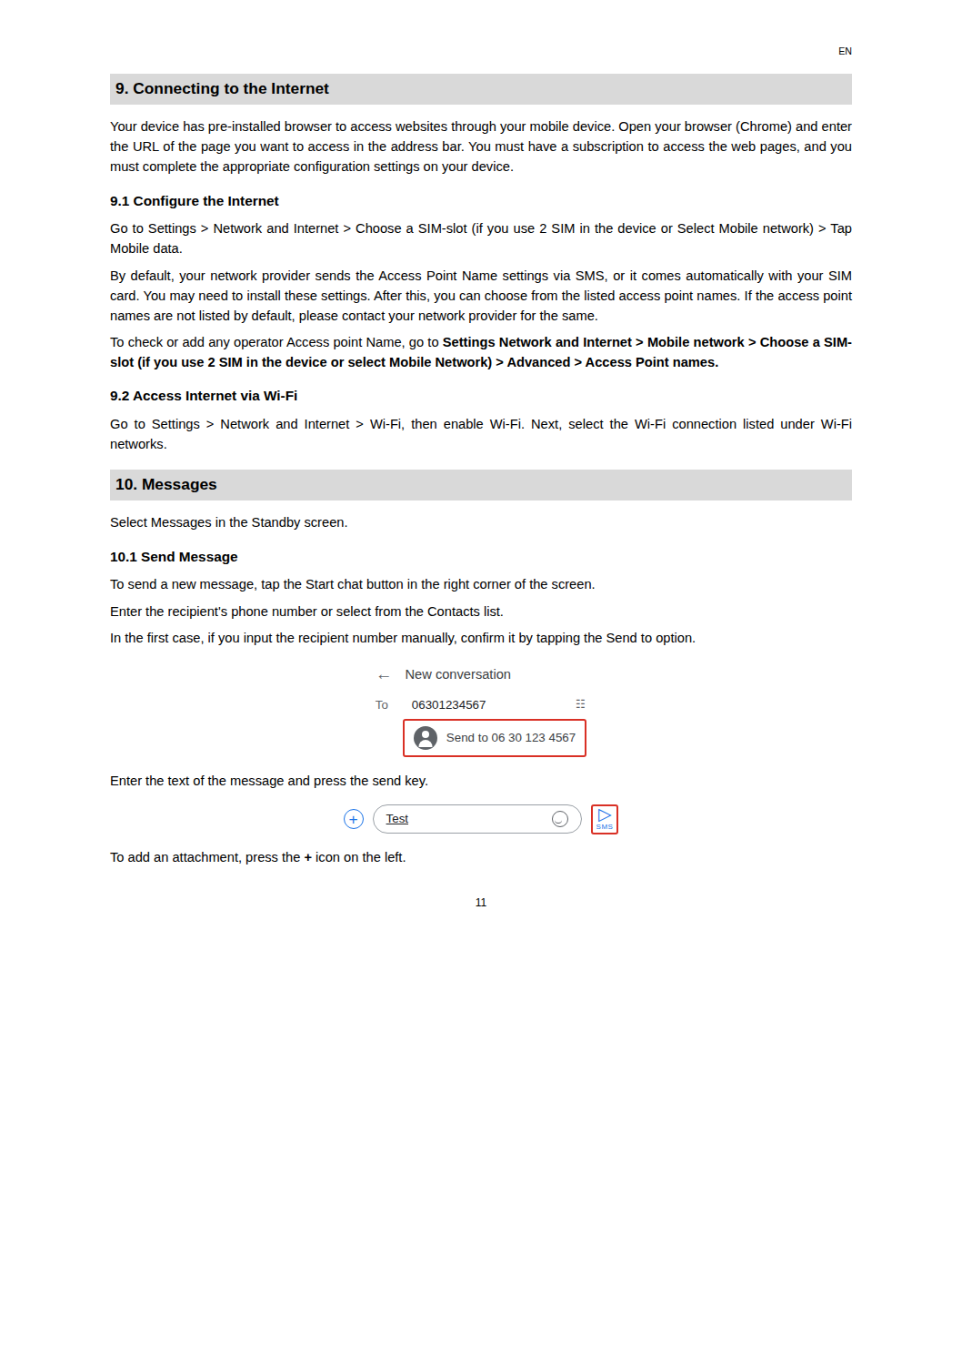EN
9. Connecting to the Internet
Your device has pre-installed browser to access websites through your mobile device. Open your browser (Chrome) and enter the URL of the page you want to access in the address bar. You must have a subscription to access the web pages, and you must complete the appropriate configuration settings on your device.
9.1 Configure the Internet
Go to Settings > Network and Internet > Choose a SIM-slot (if you use 2 SIM in the device or Select Mobile network) > Tap Mobile data.
By default, your network provider sends the Access Point Name settings via SMS, or it comes automatically with your SIM card. You may need to install these settings. After this, you can choose from the listed access point names. If the access point names are not listed by default, please contact your network provider for the same.
To check or add any operator Access point Name, go to Settings Network and Internet > Mobile network > Choose a SIM-slot (if you use 2 SIM in the device or select Mobile Network) > Advanced > Access Point names.
9.2 Access Internet via Wi-Fi
Go to Settings > Network and Internet > Wi-Fi, then enable Wi-Fi. Next, select the Wi-Fi connection listed under Wi-Fi networks.
10. Messages
Select Messages in the Standby screen.
10.1 Send Message
To send a new message, tap the Start chat button in the right corner of the screen.
Enter the recipient's phone number or select from the Contacts list.
In the first case, if you input the recipient number manually, confirm it by tapping the Send to option.
← New conversation
To 06301234567 ☷
Send to 06 30 123 4567
Enter the text of the message and press the send key.
+ Test ▷ SMS
To add an attachment, press the + icon on the left.
11